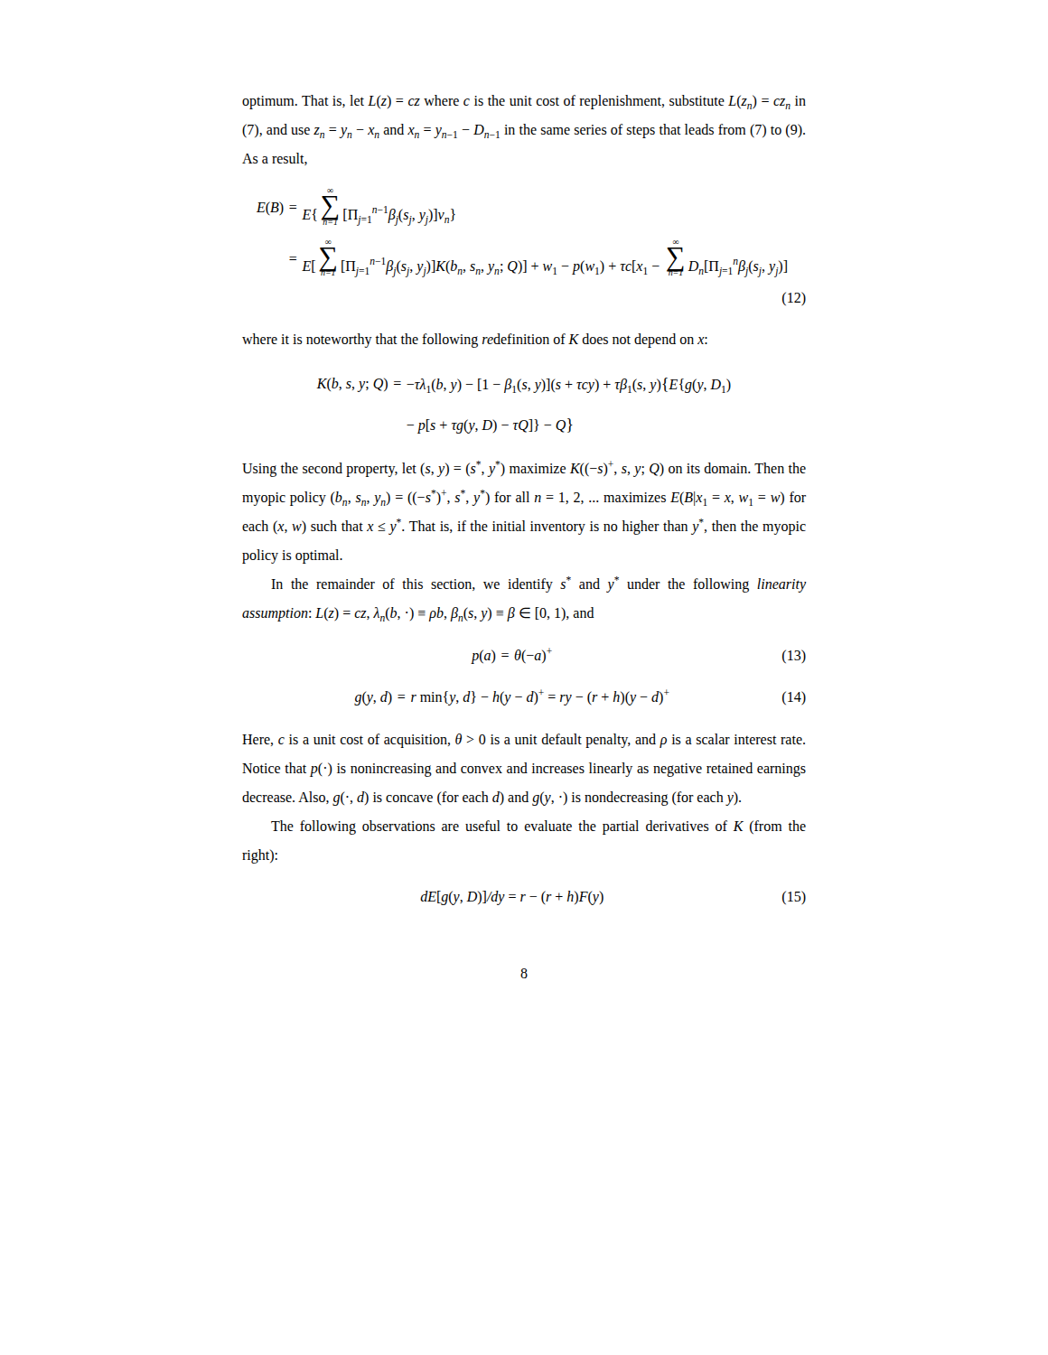optimum. That is, let L(z) = cz where c is the unit cost of replenishment, substitute L(zn) = czn in (7), and use zn = yn − xn and xn = yn−1 − Dn−1 in the same series of steps that leads from (7) to (9). As a result,
E(B)
=
E{∞∑n=1[Πj=1n−1βj(sj, yj)]vn}
=
E[∞∑n=1[Πj=1n−1βj(sj, yj)]K(bn, sn, yn; Q)] + w1 − p(w1) + τc[x1 − ∞∑n=1 Dn[Πj=1nβj(sj, yj)]
(12)
where it is noteworthy that the following redefinition of K does not depend on x:
K(b, s, y; Q)
=
−τλ1(b, y) − [1 − β1(s, y)](s + τcy) + τβ1(s, y){E{g(y, D1)
− p[s + τg(y, D) − τQ]} − Q}
Using the second property, let (s, y) = (s*, y*) maximize K((−s)+, s, y; Q) on its domain. Then the myopic policy (bn, sn, yn) = ((−s*)+, s*, y*) for all n = 1, 2, ... maximizes E(B|x1 = x, w1 = w) for each (x, w) such that x ≤ y*. That is, if the initial inventory is no higher than y*, then the myopic policy is optimal.
In the remainder of this section, we identify s* and y* under the following linearity assumption: L(z) = cz, λn(b, ·) ≡ ρb, βn(s, y) ≡ β ∈ [0, 1), and
p(a)
=
θ(−a)+
(13)
g(y, d)
=
r min{y, d} − h(y − d)+ = ry − (r + h)(y − d)+
(14)
Here, c is a unit cost of acquisition, θ > 0 is a unit default penalty, and ρ is a scalar interest rate. Notice that p(·) is nonincreasing and convex and increases linearly as negative retained earnings decrease. Also, g(·, d) is concave (for each d) and g(y, ·) is nondecreasing (for each y).
The following observations are useful to evaluate the partial derivatives of K (from the right):
dE[g(y, D)]/dy = r − (r + h)F(y)
(15)
8